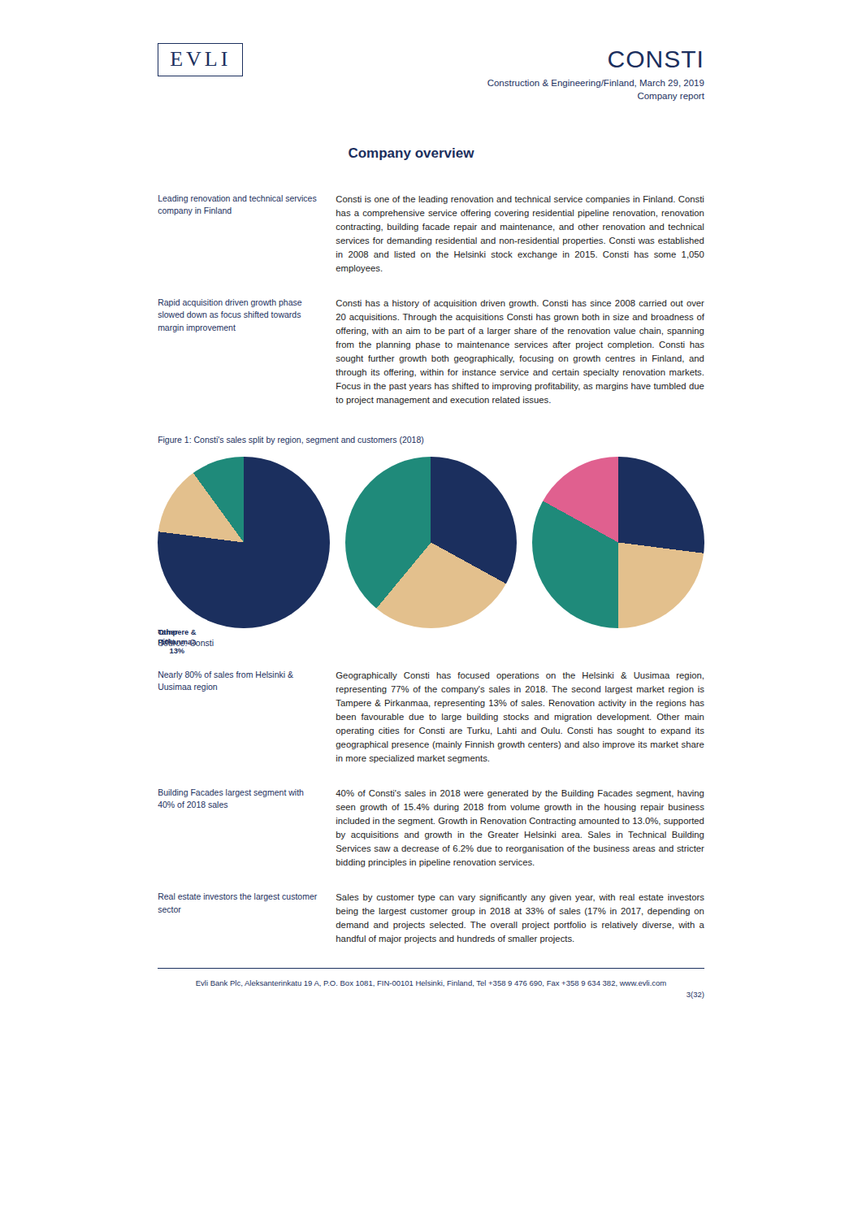EVLI
CONSTI
Construction & Engineering/Finland, March 29, 2019
Company report
Company overview
Leading renovation and technical services company in Finland
Consti is one of the leading renovation and technical service companies in Finland. Consti has a comprehensive service offering covering residential pipeline renovation, renovation contracting, building facade repair and maintenance, and other renovation and technical services for demanding residential and non-residential properties. Consti was established in 2008 and listed on the Helsinki stock exchange in 2015. Consti has some 1,050 employees.
Rapid acquisition driven growth phase slowed down as focus shifted towards margin improvement
Consti has a history of acquisition driven growth. Consti has since 2008 carried out over 20 acquisitions. Through the acquisitions Consti has grown both in size and broadness of offering, with an aim to be part of a larger share of the renovation value chain, spanning from the planning phase to maintenance services after project completion. Consti has sought further growth both geographically, focusing on growth centres in Finland, and through its offering, within for instance service and certain specialty renovation markets. Focus in the past years has shifted to improving profitability, as margins have tumbled due to project management and execution related issues.
Figure 1: Consti's sales split by region, segment and customers (2018)
Helsinki &
Uusimaa
77%
Tampere &
Pirkanmaa
13%
Other
10%
Technical
Building
Services
33%
Renovation
Contracting
28%
Building
Facades
40%
Housing
companies
27%
Public
sector
23%
Real estate
investors
33%
Corporations
17%
Source: Consti
Nearly 80% of sales from Helsinki & Uusimaa region
Geographically Consti has focused operations on the Helsinki & Uusimaa region, representing 77% of the company's sales in 2018. The second largest market region is Tampere & Pirkanmaa, representing 13% of sales. Renovation activity in the regions has been favourable due to large building stocks and migration development. Other main operating cities for Consti are Turku, Lahti and Oulu. Consti has sought to expand its geographical presence (mainly Finnish growth centers) and also improve its market share in more specialized market segments.
Building Facades largest segment with 40% of 2018 sales
40% of Consti's sales in 2018 were generated by the Building Facades segment, having seen growth of 15.4% during 2018 from volume growth in the housing repair business included in the segment. Growth in Renovation Contracting amounted to 13.0%, supported by acquisitions and growth in the Greater Helsinki area. Sales in Technical Building Services saw a decrease of 6.2% due to reorganisation of the business areas and stricter bidding principles in pipeline renovation services.
Real estate investors the largest customer sector
Sales by customer type can vary significantly any given year, with real estate investors being the largest customer group in 2018 at 33% of sales (17% in 2017, depending on demand and projects selected. The overall project portfolio is relatively diverse, with a handful of major projects and hundreds of smaller projects.
Evli Bank Plc, Aleksanterinkatu 19 A, P.O. Box 1081, FIN-00101 Helsinki, Finland, Tel +358 9 476 690, Fax +358 9 634 382, www.evli.com
3(32)